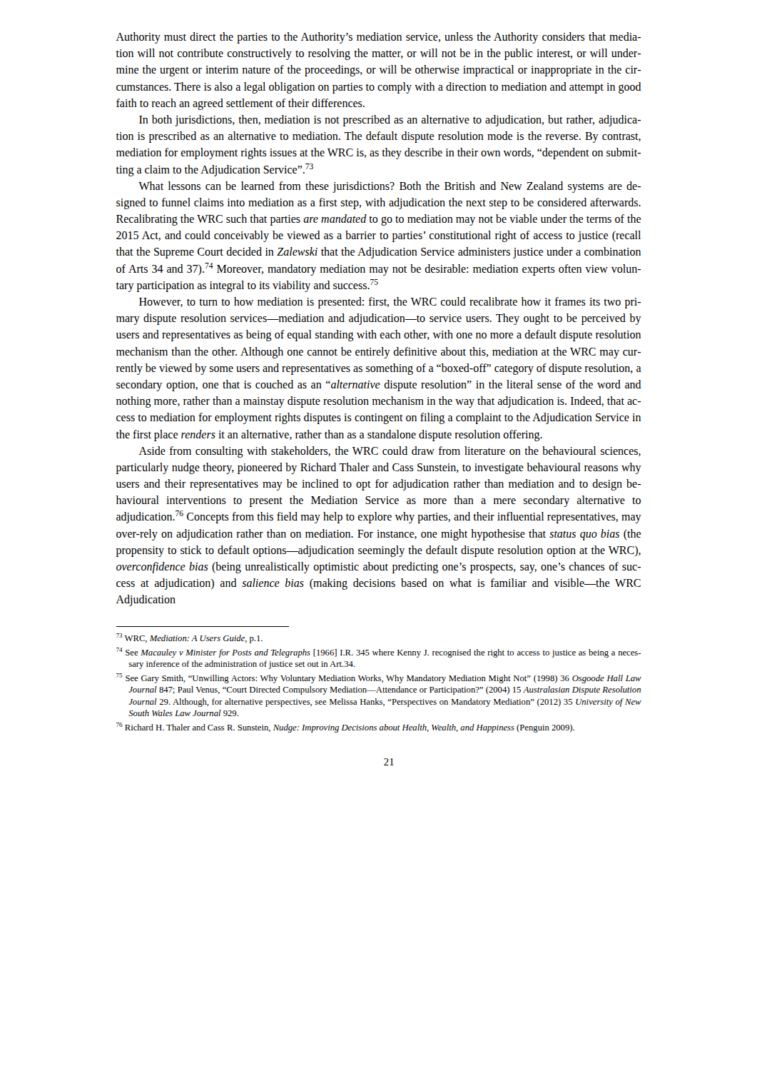Authority must direct the parties to the Authority’s mediation service, unless the Authority considers that mediation will not contribute constructively to resolving the matter, or will not be in the public interest, or will undermine the urgent or interim nature of the proceedings, or will be otherwise impractical or inappropriate in the circumstances. There is also a legal obligation on parties to comply with a direction to mediation and attempt in good faith to reach an agreed settlement of their differences.
In both jurisdictions, then, mediation is not prescribed as an alternative to adjudication, but rather, adjudication is prescribed as an alternative to mediation. The default dispute resolution mode is the reverse. By contrast, mediation for employment rights issues at the WRC is, as they describe in their own words, “dependent on submitting a claim to the Adjudication Service”.73
What lessons can be learned from these jurisdictions? Both the British and New Zealand systems are designed to funnel claims into mediation as a first step, with adjudication the next step to be considered afterwards. Recalibrating the WRC such that parties are mandated to go to mediation may not be viable under the terms of the 2015 Act, and could conceivably be viewed as a barrier to parties’ constitutional right of access to justice (recall that the Supreme Court decided in Zalewski that the Adjudication Service administers justice under a combination of Arts 34 and 37).74 Moreover, mandatory mediation may not be desirable: mediation experts often view voluntary participation as integral to its viability and success.75
However, to turn to how mediation is presented: first, the WRC could recalibrate how it frames its two primary dispute resolution services—mediation and adjudication—to service users. They ought to be perceived by users and representatives as being of equal standing with each other, with one no more a default dispute resolution mechanism than the other. Although one cannot be entirely definitive about this, mediation at the WRC may currently be viewed by some users and representatives as something of a “boxed-off” category of dispute resolution, a secondary option, one that is couched as an “alternative dispute resolution” in the literal sense of the word and nothing more, rather than a mainstay dispute resolution mechanism in the way that adjudication is. Indeed, that access to mediation for employment rights disputes is contingent on filing a complaint to the Adjudication Service in the first place renders it an alternative, rather than as a standalone dispute resolution offering.
Aside from consulting with stakeholders, the WRC could draw from literature on the behavioural sciences, particularly nudge theory, pioneered by Richard Thaler and Cass Sunstein, to investigate behavioural reasons why users and their representatives may be inclined to opt for adjudication rather than mediation and to design behavioural interventions to present the Mediation Service as more than a mere secondary alternative to adjudication.76 Concepts from this field may help to explore why parties, and their influential representatives, may over-rely on adjudication rather than on mediation. For instance, one might hypothesise that status quo bias (the propensity to stick to default options—adjudication seemingly the default dispute resolution option at the WRC), overconfidence bias (being unrealistically optimistic about predicting one’s prospects, say, one’s chances of success at adjudication) and salience bias (making decisions based on what is familiar and visible—the WRC Adjudication
73 WRC, Mediation: A Users Guide, p.1.
74 See Macauley v Minister for Posts and Telegraphs [1966] I.R. 345 where Kenny J. recognised the right to access to justice as being a necessary inference of the administration of justice set out in Art.34.
75 See Gary Smith, “Unwilling Actors: Why Voluntary Mediation Works, Why Mandatory Mediation Might Not” (1998) 36 Osgoode Hall Law Journal 847; Paul Venus, “Court Directed Compulsory Mediation—Attendance or Participation?” (2004) 15 Australasian Dispute Resolution Journal 29. Although, for alternative perspectives, see Melissa Hanks, “Perspectives on Mandatory Mediation” (2012) 35 University of New South Wales Law Journal 929.
76 Richard H. Thaler and Cass R. Sunstein, Nudge: Improving Decisions about Health, Wealth, and Happiness (Penguin 2009).
21